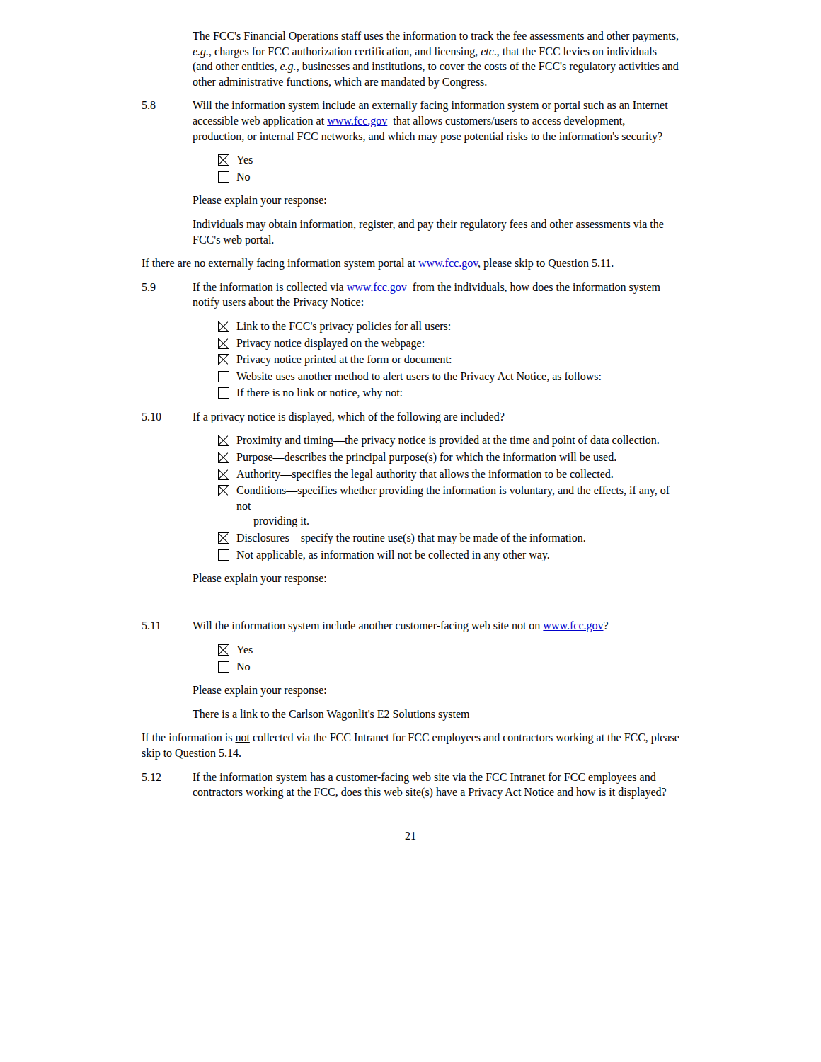The FCC's Financial Operations staff uses the information to track the fee assessments and other payments, e.g., charges for FCC authorization certification, and licensing, etc., that the FCC levies on individuals (and other entities, e.g., businesses and institutions, to cover the costs of the FCC's regulatory activities and other administrative functions, which are mandated by Congress.
5.8
Will the information system include an externally facing information system or portal such as an Internet accessible web application at www.fcc.gov that allows customers/users to access development, production, or internal FCC networks, and which may pose potential risks to the information's security?
Yes
No
Please explain your response:
Individuals may obtain information, register, and pay their regulatory fees and other assessments via the FCC's web portal.
If there are no externally facing information system portal at www.fcc.gov, please skip to Question 5.11.
5.9
If the information is collected via www.fcc.gov from the individuals, how does the information system notify users about the Privacy Notice:
Link to the FCC's privacy policies for all users:
Privacy notice displayed on the webpage:
Privacy notice printed at the form or document:
Website uses another method to alert users to the Privacy Act Notice, as follows:
If there is no link or notice, why not:
5.10
If a privacy notice is displayed, which of the following are included?
Proximity and timing—the privacy notice is provided at the time and point of data collection.
Purpose—describes the principal purpose(s) for which the information will be used.
Authority—specifies the legal authority that allows the information to be collected.
Conditions—specifies whether providing the information is voluntary, and the effects, if any, of not providing it.
Disclosures—specify the routine use(s) that may be made of the information.
Not applicable, as information will not be collected in any other way.
Please explain your response:
5.11
Will the information system include another customer-facing web site not on www.fcc.gov?
Yes
No
Please explain your response:
There is a link to the Carlson Wagonlit's E2 Solutions system
If the information is not collected via the FCC Intranet for FCC employees and contractors working at the FCC, please skip to Question 5.14.
5.12
If the information system has a customer-facing web site via the FCC Intranet for FCC employees and contractors working at the FCC, does this web site(s) have a Privacy Act Notice and how is it displayed?
21